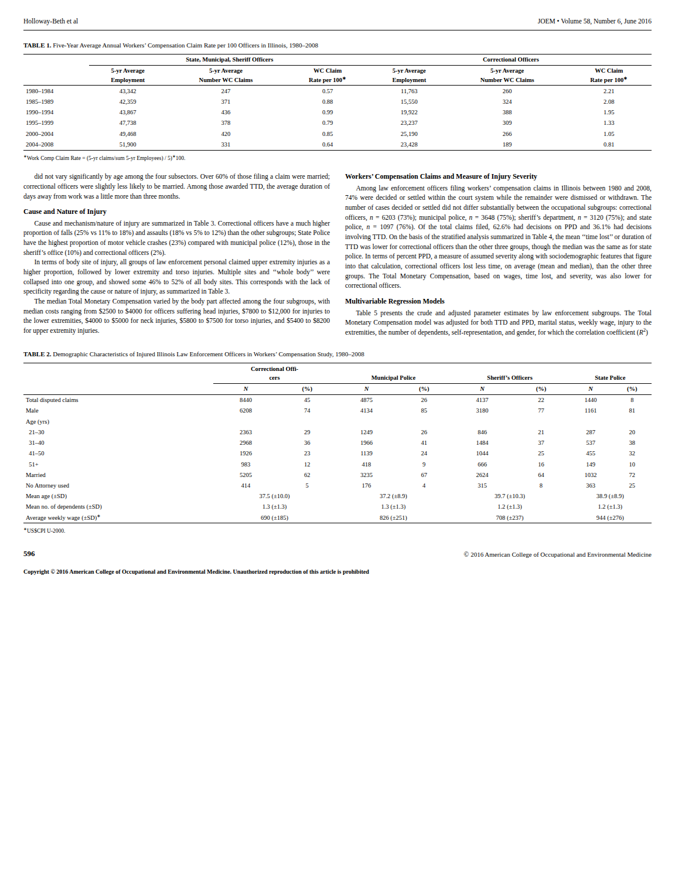Holloway-Beth et al
JOEM • Volume 58, Number 6, June 2016
TABLE 1. Five-Year Average Annual Workers’ Compensation Claim Rate per 100 Officers in Illinois, 1980–2008
| | State, Municipal, Sheriff Officers | Correctional Officers |
| | 5-yr Average Employment | 5-yr Average Number WC Claims | WC Claim Rate per 100 ∗ | 5-yr Average Employment | 5-yr Average Number WC Claims | WC Claim Rate per 100 ∗ |
| 1980–1984 | 43,342 | 247 | 0.57 | 11,763 | 260 | 2.21 |
| 1985–1989 | 42,359 | 371 | 0.88 | 15,550 | 324 | 2.08 |
| 1990–1994 | 43,867 | 436 | 0.99 | 19,922 | 388 | 1.95 |
| 1995–1999 | 47,738 | 378 | 0.79 | 23,237 | 309 | 1.33 |
| 2000–2004 | 49,468 | 420 | 0.85 | 25,190 | 266 | 1.05 |
| 2004–2008 | 51,900 | 331 | 0.64 | 23,428 | 189 | 0.81 |
∗Work Comp Claim Rate = (5-yr claims/sum 5-yr Employees) / 5)∗100.
did not vary significantly by age among the four subsectors. Over 60% of those filing a claim were married; correctional officers were slightly less likely to be married. Among those awarded TTD, the average duration of days away from work was a little more than three months.
Cause and Nature of Injury
Cause and mechanism/nature of injury are summarized in Table 3. Correctional officers have a much higher proportion of falls (25% vs 11% to 18%) and assaults (18% vs 5% to 12%) than the other subgroups; State Police have the highest proportion of motor vehicle crashes (23%) compared with municipal police (12%), those in the sheriff’s office (10%) and correctional officers (2%).
In terms of body site of injury, all groups of law enforcement personal claimed upper extremity injuries as a higher proportion, followed by lower extremity and torso injuries. Multiple sites and ‘‘whole body’’ were collapsed into one group, and showed some 46% to 52% of all body sites. This corresponds with the lack of specificity regarding the cause or nature of injury, as summarized in Table 3.
The median Total Monetary Compensation varied by the body part affected among the four subgroups, with median costs ranging from $2500 to $4000 for officers suffering head injuries, $7800 to $12,000 for injuries to the lower extremities, $4000 to $5000 for neck injuries, $5800 to $7500 for torso injuries, and $5400 to $8200 for upper extremity injuries.
Workers’ Compensation Claims and Measure of Injury Severity
Among law enforcement officers filing workers’ compensation claims in Illinois between 1980 and 2008, 74% were decided or settled within the court system while the remainder were dismissed or withdrawn. The number of cases decided or settled did not differ substantially between the occupational subgroups: correctional officers, n = 6203 (73%); municipal police, n = 3648 (75%); sheriff’s department, n = 3120 (75%); and state police, n = 1097 (76%). Of the total claims filed, 62.6% had decisions on PPD and 36.1% had decisions involving TTD. On the basis of the stratified analysis summarized in Table 4, the mean ‘‘time lost’’ or duration of TTD was lower for correctional officers than the other three groups, though the median was the same as for state police. In terms of percent PPD, a measure of assumed severity along with sociodemographic features that figure into that calculation, correctional officers lost less time, on average (mean and median), than the other three groups. The Total Monetary Compensation, based on wages, time lost, and severity, was also lower for correctional officers.
Multivariable Regression Models
Table 5 presents the crude and adjusted parameter estimates by law enforcement subgroups. The Total Monetary Compensation model was adjusted for both TTD and PPD, marital status, weekly wage, injury to the extremities, the number of dependents, self-representation, and gender, for which the correlation coefficient (R2)
TABLE 2. Demographic Characteristics of Injured Illinois Law Enforcement Officers in Workers’ Compensation Study, 1980–2008
| | Correctional Offi- cers | Municipal Police | Sheriff’s Officers | State Police |
| | N | (%) | N | (%) | N | (%) | N | (%) |
| Total disputed claims | 8440 | 45 | 4875 | 26 | 4137 | 22 | 1440 | 8 |
| Male | 6208 | 74 | 4134 | 85 | 3180 | 77 | 1161 | 81 |
| Age (yrs) | | | | | | | | |
| 21–30 | 2363 | 29 | 1249 | 26 | 846 | 21 | 287 | 20 |
| 31–40 | 2968 | 36 | 1966 | 41 | 1484 | 37 | 537 | 38 |
| 41–50 | 1926 | 23 | 1139 | 24 | 1044 | 25 | 455 | 32 |
| 51+ | 983 | 12 | 418 | 9 | 666 | 16 | 149 | 10 |
| Married | 5205 | 62 | 3235 | 67 | 2624 | 64 | 1032 | 72 |
| No Attorney used | 414 | 5 | 176 | 4 | 315 | 8 | 363 | 25 |
| Mean age (±SD) | 37.5 (±10.0) | 37.2 (±8.9) | 39.7 (±10.3) | 38.9 (±8.9) |
| Mean no. of dependents (±SD) | 1.3 (±1.3) | 1.3 (±1.3) | 1.2 (±1.3) | 1.2 (±1.3) |
| Average weekly wage (±SD) ∗ | 690 (±185) | 826 (±251) | 708 (±237) | 944 (±276) |
∗US$CPI U-2000.
596
© 2016 American College of Occupational and Environmental Medicine
Copyright © 2016 American College of Occupational and Environmental Medicine. Unauthorized reproduction of this article is prohibited